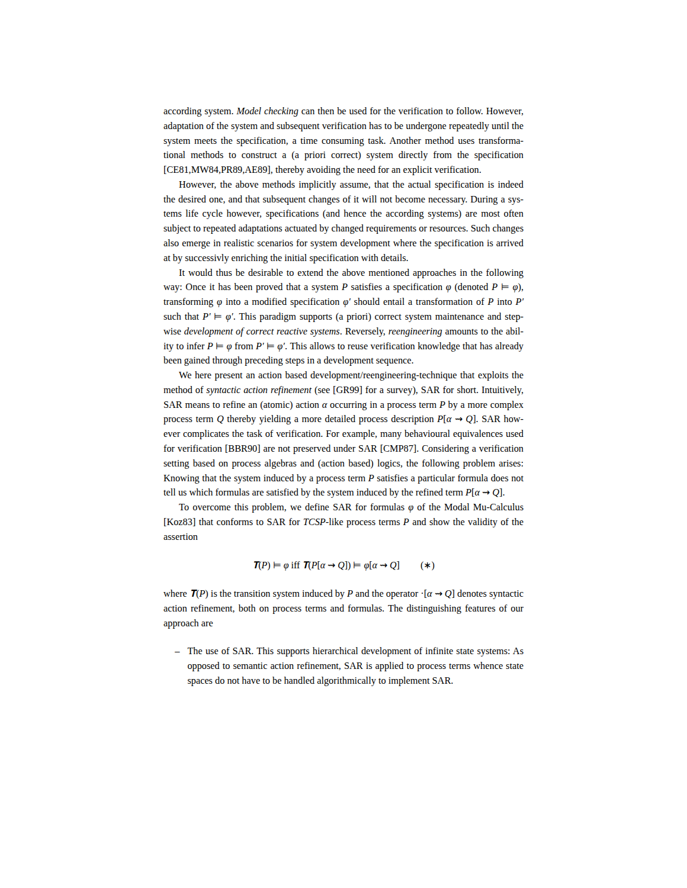according system. Model checking can then be used for the verification to follow. However, adaptation of the system and subsequent verification has to be undergone repeatedly until the system meets the specification, a time consuming task. Another method uses transformational methods to construct a (a priori correct) system directly from the specification [CE81,MW84,PR89,AE89], thereby avoiding the need for an explicit verification.
However, the above methods implicitly assume, that the actual specification is indeed the desired one, and that subsequent changes of it will not become necessary. During a systems life cycle however, specifications (and hence the according systems) are most often subject to repeated adaptations actuated by changed requirements or resources. Such changes also emerge in realistic scenarios for system development where the specification is arrived at by successivly enriching the initial specification with details.
It would thus be desirable to extend the above mentioned approaches in the following way: Once it has been proved that a system P satisfies a specification φ (denoted P φ), transforming φ into a modified specification φ′ should entail a transformation of P into P′ such that P′ φ′. This paradigm supports (a priori) correct system maintenance and stepwise development of correct reactive systems. Reversely, reengineering amounts to the ability to infer P φ from P′ φ′. This allows to reuse verification knowledge that has already been gained through preceding steps in a development sequence.
We here present an action based development/reengineering-technique that exploits the method of syntactic action refinement (see [GR99] for a survey), SAR for short. Intuitively, SAR means to refine an (atomic) action α occurring in a process term P by a more complex process term Q thereby yielding a more detailed process description P[α Q]. SAR however complicates the task of verification. For example, many behavioural equivalences used for verification [BBR90] are not preserved under SAR [CMP87]. Considering a verification setting based on process algebras and (action based) logics, the following problem arises: Knowing that the system induced by a process term P satisfies a particular formula does not tell us which formulas are satisfied by the system induced by the refined term P[α Q].
To overcome this problem, we define SAR for formulas φ of the Modal Mu-Calculus [Koz83] that conforms to SAR for TCSP-like process terms P and show the validity of the assertion
𝐓(P) φ iff 𝐓(P[α Q]) φ[α Q](∗)
where 𝐓(P) is the transition system induced by P and the operator ·[α Q] denotes syntactic action refinement, both on process terms and formulas. The distinguishing features of our approach are
The use of SAR. This supports hierarchical development of infinite state systems: As opposed to semantic action refinement, SAR is applied to process terms whence state spaces do not have to be handled algorithmically to implement SAR.